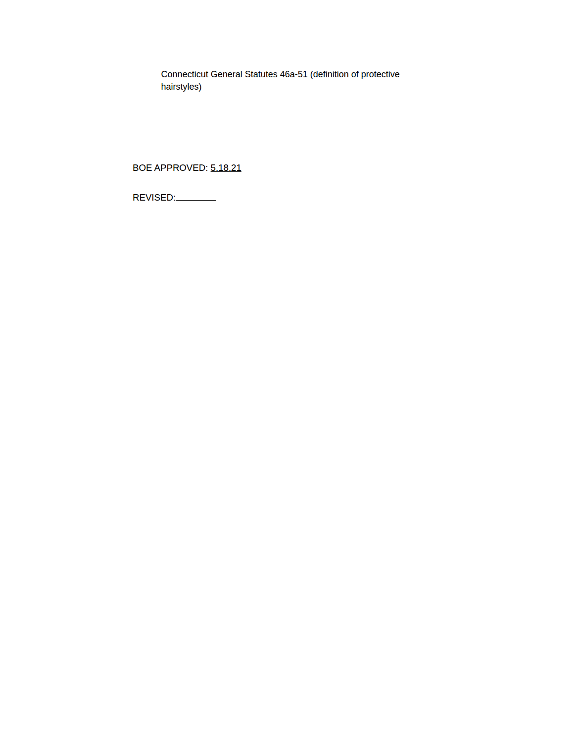Connecticut General Statutes 46a-51 (definition of protective hairstyles)
BOE APPROVED: 5.18.21
REVISED: